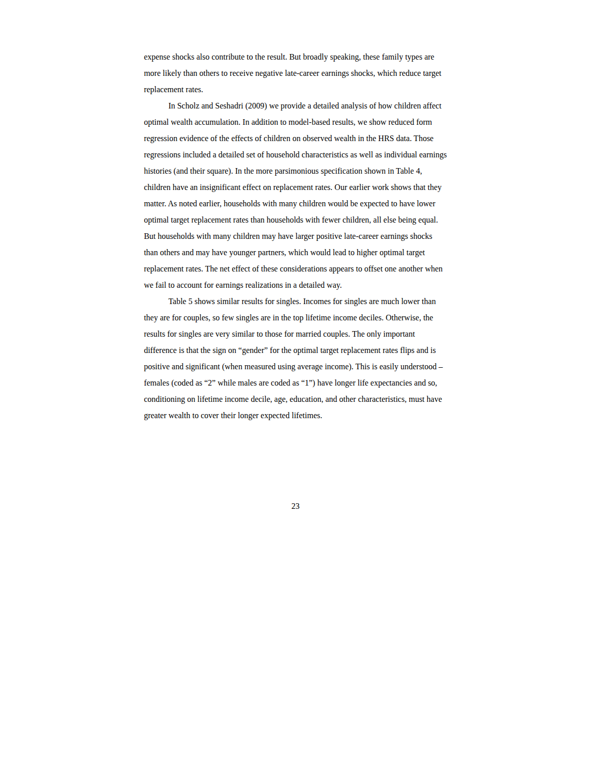expense shocks also contribute to the result. But broadly speaking, these family types are more likely than others to receive negative late-career earnings shocks, which reduce target replacement rates.
In Scholz and Seshadri (2009) we provide a detailed analysis of how children affect optimal wealth accumulation. In addition to model-based results, we show reduced form regression evidence of the effects of children on observed wealth in the HRS data. Those regressions included a detailed set of household characteristics as well as individual earnings histories (and their square). In the more parsimonious specification shown in Table 4, children have an insignificant effect on replacement rates. Our earlier work shows that they matter. As noted earlier, households with many children would be expected to have lower optimal target replacement rates than households with fewer children, all else being equal. But households with many children may have larger positive late-career earnings shocks than others and may have younger partners, which would lead to higher optimal target replacement rates. The net effect of these considerations appears to offset one another when we fail to account for earnings realizations in a detailed way.
Table 5 shows similar results for singles. Incomes for singles are much lower than they are for couples, so few singles are in the top lifetime income deciles. Otherwise, the results for singles are very similar to those for married couples. The only important difference is that the sign on “gender” for the optimal target replacement rates flips and is positive and significant (when measured using average income). This is easily understood – females (coded as “2” while males are coded as “1”) have longer life expectancies and so, conditioning on lifetime income decile, age, education, and other characteristics, must have greater wealth to cover their longer expected lifetimes.
23